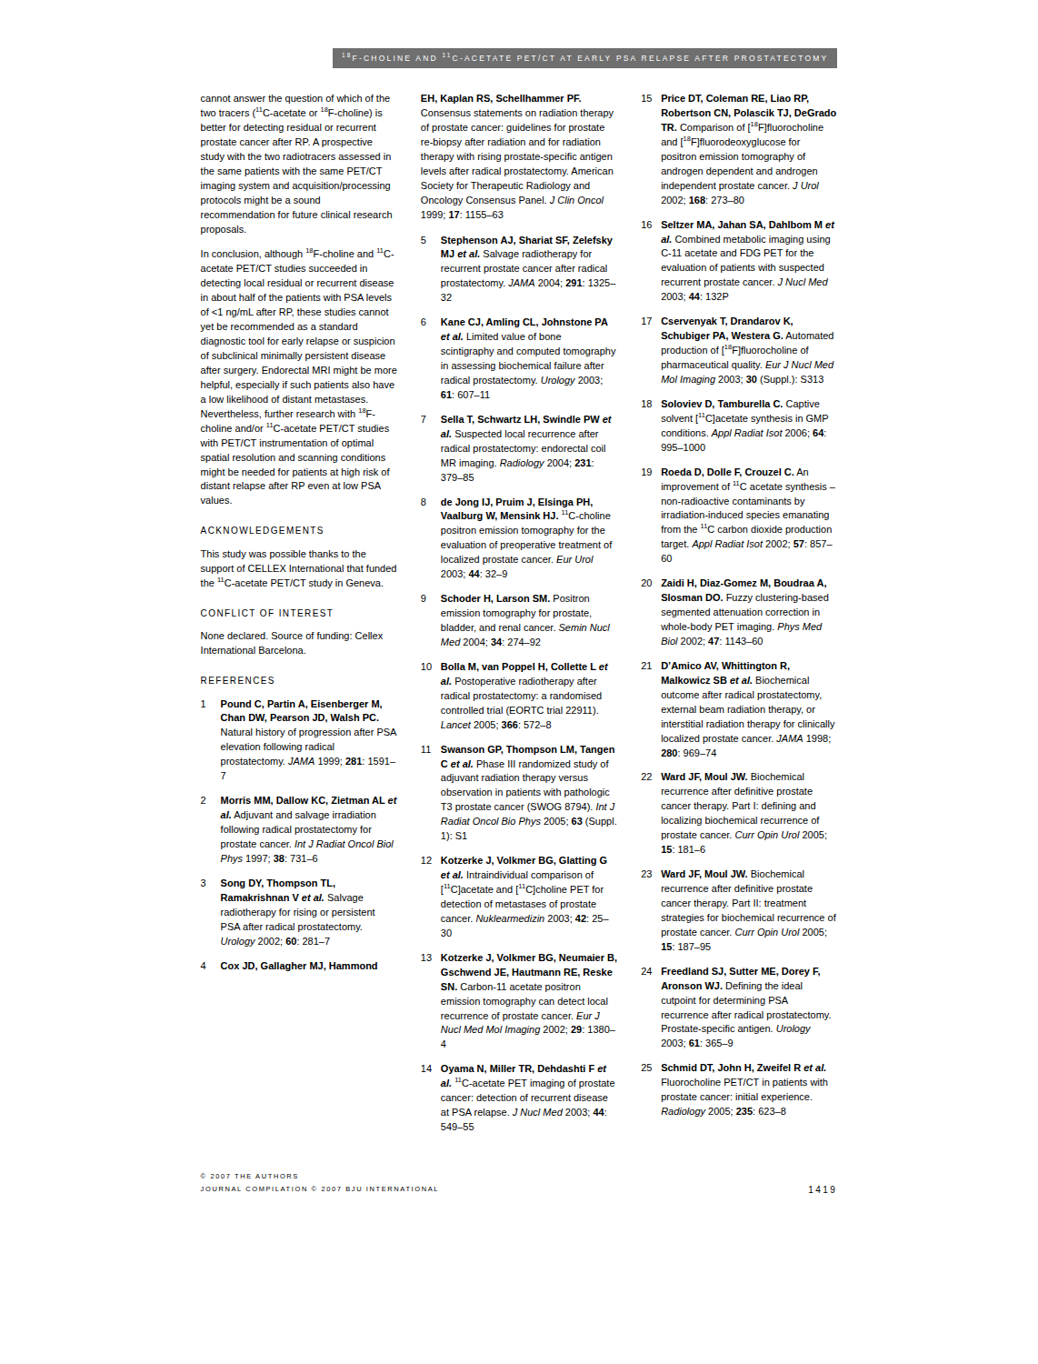18F-Choline and 11C-Acetate PET/CT at Early PSA Relapse After Prostatectomy
cannot answer the question of which of the two tracers (11C-acetate or 18F-choline) is better for detecting residual or recurrent prostate cancer after RP. A prospective study with the two radiotracers assessed in the same patients with the same PET/CT imaging system and acquisition/processing protocols might be a sound recommendation for future clinical research proposals.
In conclusion, although 18F-choline and 11C-acetate PET/CT studies succeeded in detecting local residual or recurrent disease in about half of the patients with PSA levels of <1 ng/mL after RP, these studies cannot yet be recommended as a standard diagnostic tool for early relapse or suspicion of subclinical minimally persistent disease after surgery. Endorectal MRI might be more helpful, especially if such patients also have a low likelihood of distant metastases. Nevertheless, further research with 18F-choline and/or 11C-acetate PET/CT studies with PET/CT instrumentation of optimal spatial resolution and scanning conditions might be needed for patients at high risk of distant relapse after RP even at low PSA values.
Acknowledgements
This study was possible thanks to the support of CELLEX International that funded the 11C-acetate PET/CT study in Geneva.
Conflict of Interest
None declared. Source of funding: Cellex International Barcelona.
References
Pound C, Partin A, Eisenberger M, Chan DW, Pearson JD, Walsh PC. Natural history of progression after PSA elevation following radical prostatectomy. JAMA 1999; 281: 1591–7
Morris MM, Dallow KC, Zietman AL et al. Adjuvant and salvage irradiation following radical prostatectomy for prostate cancer. Int J Radiat Oncol Biol Phys 1997; 38: 731–6
Song DY, Thompson TL, Ramakrishnan V et al. Salvage radiotherapy for rising or persistent PSA after radical prostatectomy. Urology 2002; 60: 281–7
Cox JD, Gallagher MJ, Hammond
EH, Kaplan RS, Schellhammer PF. Consensus statements on radiation therapy of prostate cancer: guidelines for prostate re-biopsy after radiation and for radiation therapy with rising prostate-specific antigen levels after radical prostatectomy. American Society for Therapeutic Radiology and Oncology Consensus Panel. J Clin Oncol 1999; 17: 1155–63
Stephenson AJ, Shariat SF, Zelefsky MJ et al. Salvage radiotherapy for recurrent prostate cancer after radical prostatectomy. JAMA 2004; 291: 1325–32
Kane CJ, Amling CL, Johnstone PA et al. Limited value of bone scintigraphy and computed tomography in assessing biochemical failure after radical prostatectomy. Urology 2003; 61: 607–11
Sella T, Schwartz LH, Swindle PW et al. Suspected local recurrence after radical prostatectomy: endorectal coil MR imaging. Radiology 2004; 231: 379–85
de Jong IJ, Pruim J, Elsinga PH, Vaalburg W, Mensink HJ. 11C-choline positron emission tomography for the evaluation of preoperative treatment of localized prostate cancer. Eur Urol 2003; 44: 32–9
Schoder H, Larson SM. Positron emission tomography for prostate, bladder, and renal cancer. Semin Nucl Med 2004; 34: 274–92
Bolla M, van Poppel H, Collette L et al. Postoperative radiotherapy after radical prostatectomy: a randomised controlled trial (EORTC trial 22911). Lancet 2005; 366: 572–8
Swanson GP, Thompson LM, Tangen C et al. Phase III randomized study of adjuvant radiation therapy versus observation in patients with pathologic T3 prostate cancer (SWOG 8794). Int J Radiat Oncol Bio Phys 2005; 63 (Suppl. 1): S1
Kotzerke J, Volkmer BG, Glatting G et al. Intraindividual comparison of [11C]acetate and [11C]choline PET for detection of metastases of prostate cancer. Nuklearmedizin 2003; 42: 25–30
Kotzerke J, Volkmer BG, Neumaier B, Gschwend JE, Hautmann RE, Reske SN. Carbon-11 acetate positron emission tomography can detect local recurrence of prostate cancer. Eur J Nucl Med Mol Imaging 2002; 29: 1380–4
Oyama N, Miller TR, Dehdashti F et al. 11C-acetate PET imaging of prostate cancer: detection of recurrent disease at PSA relapse. J Nucl Med 2003; 44: 549–55
Price DT, Coleman RE, Liao RP, Robertson CN, Polascik TJ, DeGrado TR. Comparison of [18F]fluorocholine and [18F]fluorodeoxyglucose for positron emission tomography of androgen dependent and androgen independent prostate cancer. J Urol 2002; 168: 273–80
Seltzer MA, Jahan SA, Dahlbom M et al. Combined metabolic imaging using C-11 acetate and FDG PET for the evaluation of patients with suspected recurrent prostate cancer. J Nucl Med 2003; 44: 132P
Cservenyak T, Drandarov K, Schubiger PA, Westera G. Automated production of [18F]fluorocholine of pharmaceutical quality. Eur J Nucl Med Mol Imaging 2003; 30 (Suppl.): S313
Soloviev D, Tamburella C. Captive solvent [11C]acetate synthesis in GMP conditions. Appl Radiat Isot 2006; 64: 995–1000
Roeda D, Dolle F, Crouzel C. An improvement of 11C acetate synthesis – non-radioactive contaminants by irradiation-induced species emanating from the 11C carbon dioxide production target. Appl Radiat Isot 2002; 57: 857–60
Zaidi H, Diaz-Gomez M, Boudraa A, Slosman DO. Fuzzy clustering-based segmented attenuation correction in whole-body PET imaging. Phys Med Biol 2002; 47: 1143–60
D’Amico AV, Whittington R, Malkowicz SB et al. Biochemical outcome after radical prostatectomy, external beam radiation therapy, or interstitial radiation therapy for clinically localized prostate cancer. JAMA 1998; 280: 969–74
Ward JF, Moul JW. Biochemical recurrence after definitive prostate cancer therapy. Part I: defining and localizing biochemical recurrence of prostate cancer. Curr Opin Urol 2005; 15: 181–6
Ward JF, Moul JW. Biochemical recurrence after definitive prostate cancer therapy. Part II: treatment strategies for biochemical recurrence of prostate cancer. Curr Opin Urol 2005; 15: 187–95
Freedland SJ, Sutter ME, Dorey F, Aronson WJ. Defining the ideal cutpoint for determining PSA recurrence after radical prostatectomy. Prostate-specific antigen. Urology 2003; 61: 365–9
Schmid DT, John H, Zweifel R et al. Fluorocholine PET/CT in patients with prostate cancer: initial experience. Radiology 2005; 235: 623–8
© 2007 The Authors
Journal Compilation © 2007 BJU International
1419